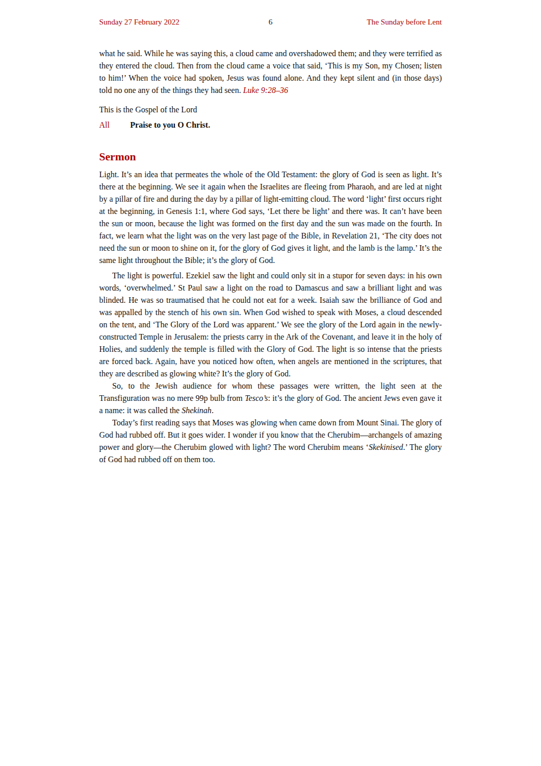Sunday 27 February 2022
6
The Sunday before Lent
what he said. While he was saying this, a cloud came and overshadowed them; and they were terrified as they entered the cloud. Then from the cloud came a voice that said, ‘This is my Son, my Chosen; listen to him!’ When the voice had spoken, Jesus was found alone. And they kept silent and (in those days) told no one any of the things they had seen. Luke 9:28–36
This is the Gospel of the Lord
All
Praise to you O Christ.
Sermon
Light. It’s an idea that permeates the whole of the Old Testament: the glory of God is seen as light. It’s there at the beginning. We see it again when the Israelites are fleeing from Pharaoh, and are led at night by a pillar of fire and during the day by a pillar of light-emitting cloud. The word ‘light’ first occurs right at the beginning, in Genesis 1:1, where God says, ‘Let there be light’ and there was. It can’t have been the sun or moon, because the light was formed on the first day and the sun was made on the fourth. In fact, we learn what the light was on the very last page of the Bible, in Revelation 21, ‘The city does not need the sun or moon to shine on it, for the glory of God gives it light, and the lamb is the lamp.’ It’s the same light throughout the Bible; it’s the glory of God.
The light is powerful. Ezekiel saw the light and could only sit in a stupor for seven days: in his own words, ‘overwhelmed.’ St Paul saw a light on the road to Damascus and saw a brilliant light and was blinded. He was so traumatised that he could not eat for a week. Isaiah saw the brilliance of God and was appalled by the stench of his own sin. When God wished to speak with Moses, a cloud descended on the tent, and ‘The Glory of the Lord was apparent.’ We see the glory of the Lord again in the newly-constructed Temple in Jerusalem: the priests carry in the Ark of the Covenant, and leave it in the holy of Holies, and suddenly the temple is filled with the Glory of God. The light is so intense that the priests are forced back. Again, have you noticed how often, when angels are mentioned in the scriptures, that they are described as glowing white? It’s the glory of God.
So, to the Jewish audience for whom these passages were written, the light seen at the Transfiguration was no mere 99p bulb from Tesco’s: it’s the glory of God. The ancient Jews even gave it a name: it was called the Shekinah.
Today’s first reading says that Moses was glowing when came down from Mount Sinai. The glory of God had rubbed off. But it goes wider. I wonder if you know that the Cherubim—archangels of amazing power and glory—the Cherubim glowed with light? The word Cherubim means ‘Skekinised.’ The glory of God had rubbed off on them too.